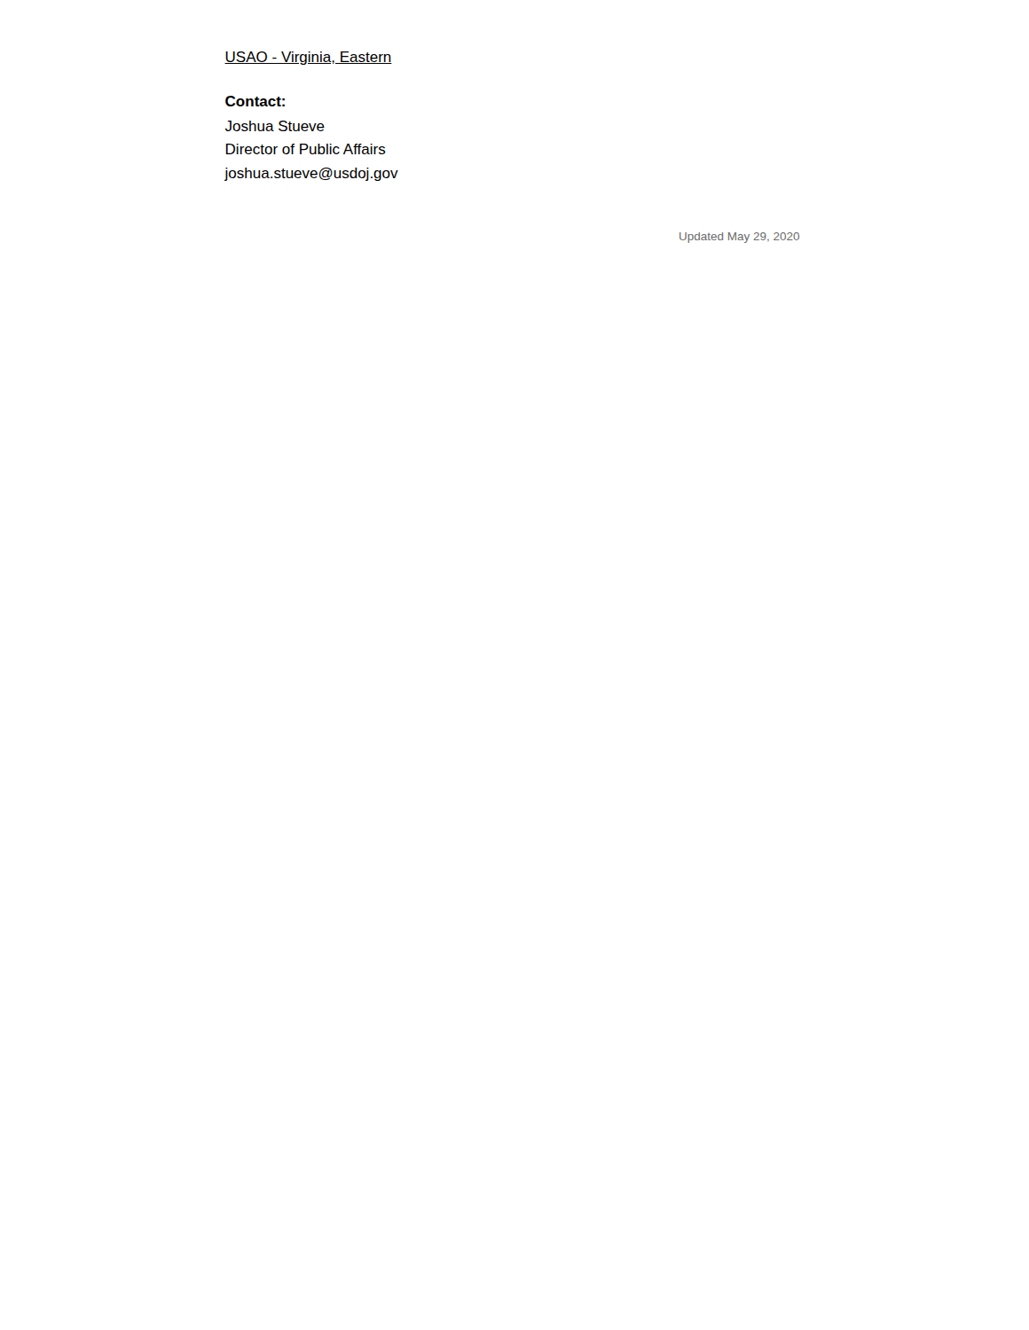USAO - Virginia, Eastern
Contact:
Joshua Stueve
Director of Public Affairs
joshua.stueve@usdoj.gov
Updated May 29, 2020